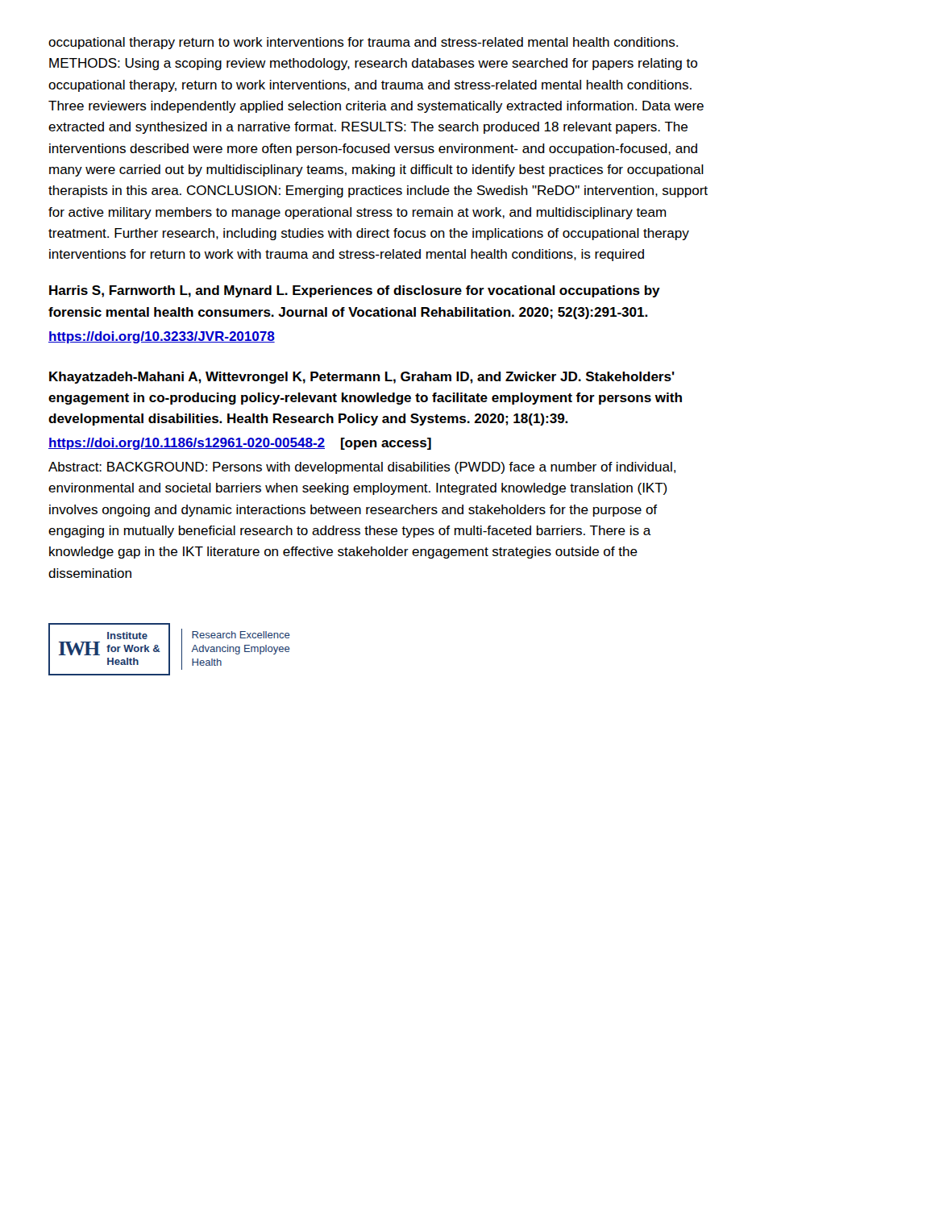occupational therapy return to work interventions for trauma and stress-related mental health conditions. METHODS: Using a scoping review methodology, research databases were searched for papers relating to occupational therapy, return to work interventions, and trauma and stress-related mental health conditions. Three reviewers independently applied selection criteria and systematically extracted information. Data were extracted and synthesized in a narrative format. RESULTS: The search produced 18 relevant papers. The interventions described were more often person-focused versus environment- and occupation-focused, and many were carried out by multidisciplinary teams, making it difficult to identify best practices for occupational therapists in this area. CONCLUSION: Emerging practices include the Swedish "ReDO" intervention, support for active military members to manage operational stress to remain at work, and multidisciplinary team treatment. Further research, including studies with direct focus on the implications of occupational therapy interventions for return to work with trauma and stress-related mental health conditions, is required
Harris S, Farnworth L, and Mynard L. Experiences of disclosure for vocational occupations by forensic mental health consumers. Journal of Vocational Rehabilitation. 2020; 52(3):291-301.
https://doi.org/10.3233/JVR-201078
Khayatzadeh-Mahani A, Wittevrongel K, Petermann L, Graham ID, and Zwicker JD. Stakeholders' engagement in co-producing policy-relevant knowledge to facilitate employment for persons with developmental disabilities. Health Research Policy and Systems. 2020; 18(1):39.
https://doi.org/10.1186/s12961-020-00548-2 [open access]
Abstract: BACKGROUND: Persons with developmental disabilities (PWDD) face a number of individual, environmental and societal barriers when seeking employment. Integrated knowledge translation (IKT) involves ongoing and dynamic interactions between researchers and stakeholders for the purpose of engaging in mutually beneficial research to address these types of multi-faceted barriers. There is a knowledge gap in the IKT literature on effective stakeholder engagement strategies outside of the dissemination
IWH Institute
for Work &
Health
Research Excellence
Advancing Employee
Health